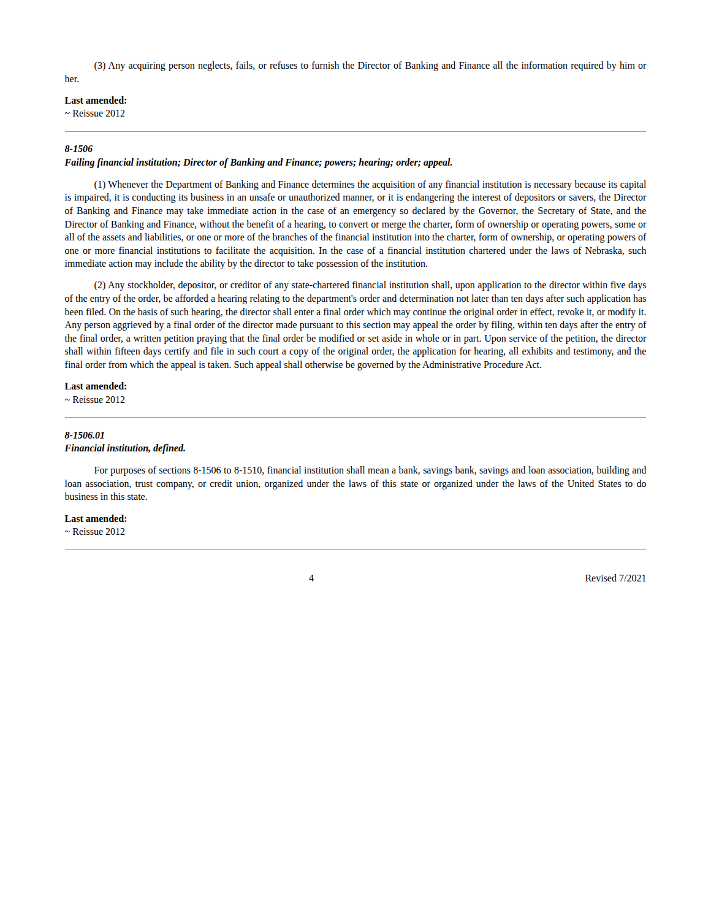(3) Any acquiring person neglects, fails, or refuses to furnish the Director of Banking and Finance all the information required by him or her.
Last amended:
~ Reissue 2012
8-1506
Failing financial institution; Director of Banking and Finance; powers; hearing; order; appeal.
(1) Whenever the Department of Banking and Finance determines the acquisition of any financial institution is necessary because its capital is impaired, it is conducting its business in an unsafe or unauthorized manner, or it is endangering the interest of depositors or savers, the Director of Banking and Finance may take immediate action in the case of an emergency so declared by the Governor, the Secretary of State, and the Director of Banking and Finance, without the benefit of a hearing, to convert or merge the charter, form of ownership or operating powers, some or all of the assets and liabilities, or one or more of the branches of the financial institution into the charter, form of ownership, or operating powers of one or more financial institutions to facilitate the acquisition. In the case of a financial institution chartered under the laws of Nebraska, such immediate action may include the ability by the director to take possession of the institution.
(2) Any stockholder, depositor, or creditor of any state-chartered financial institution shall, upon application to the director within five days of the entry of the order, be afforded a hearing relating to the department's order and determination not later than ten days after such application has been filed. On the basis of such hearing, the director shall enter a final order which may continue the original order in effect, revoke it, or modify it. Any person aggrieved by a final order of the director made pursuant to this section may appeal the order by filing, within ten days after the entry of the final order, a written petition praying that the final order be modified or set aside in whole or in part. Upon service of the petition, the director shall within fifteen days certify and file in such court a copy of the original order, the application for hearing, all exhibits and testimony, and the final order from which the appeal is taken. Such appeal shall otherwise be governed by the Administrative Procedure Act.
Last amended:
~ Reissue 2012
8-1506.01
Financial institution, defined.
For purposes of sections 8-1506 to 8-1510, financial institution shall mean a bank, savings bank, savings and loan association, building and loan association, trust company, or credit union, organized under the laws of this state or organized under the laws of the United States to do business in this state.
Last amended:
~ Reissue 2012
4 Revised 7/2021